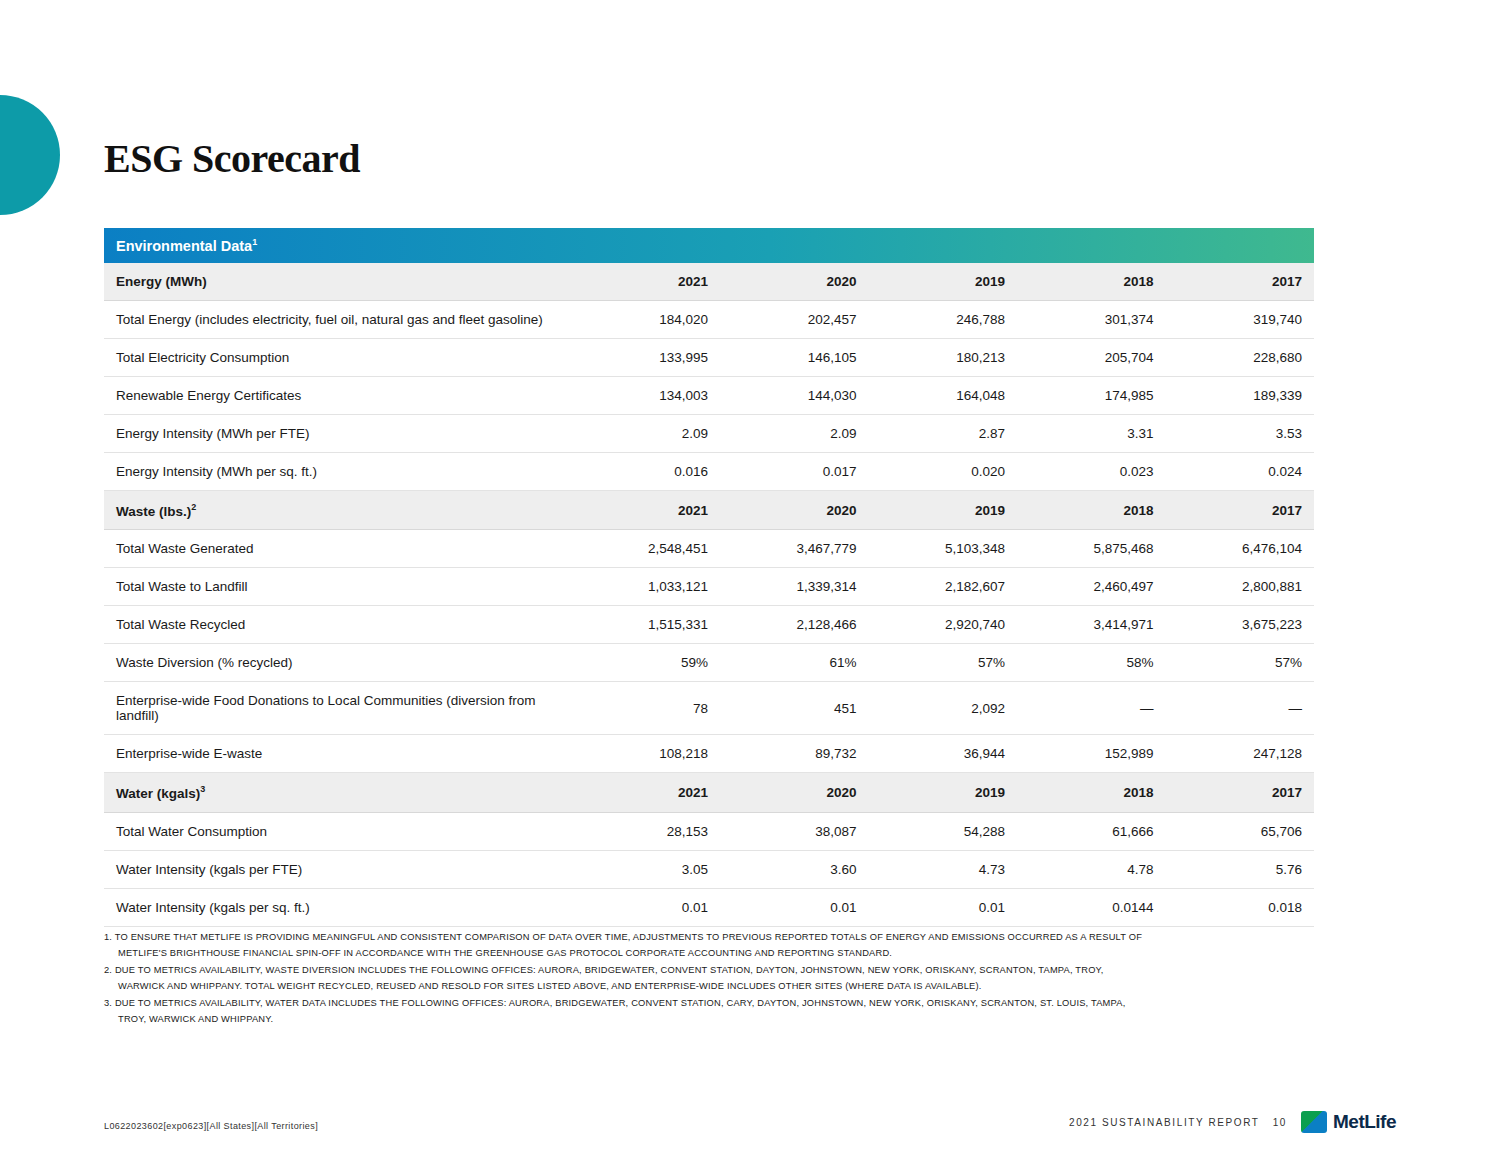ESG Scorecard
| Environmental Data 1 |
| --- |
| Energy (MWh) | 2021 | 2020 | 2019 | 2018 | 2017 |
| Total Energy (includes electricity, fuel oil, natural gas and fleet gasoline) | 184,020 | 202,457 | 246,788 | 301,374 | 319,740 |
| Total Electricity Consumption | 133,995 | 146,105 | 180,213 | 205,704 | 228,680 |
| Renewable Energy Certificates | 134,003 | 144,030 | 164,048 | 174,985 | 189,339 |
| Energy Intensity (MWh per FTE) | 2.09 | 2.09 | 2.87 | 3.31 | 3.53 |
| Energy Intensity (MWh per sq. ft.) | 0.016 | 0.017 | 0.020 | 0.023 | 0.024 |
| Waste (lbs.) 2 | 2021 | 2020 | 2019 | 2018 | 2017 |
| Total Waste Generated | 2,548,451 | 3,467,779 | 5,103,348 | 5,875,468 | 6,476,104 |
| Total Waste to Landfill | 1,033,121 | 1,339,314 | 2,182,607 | 2,460,497 | 2,800,881 |
| Total Waste Recycled | 1,515,331 | 2,128,466 | 2,920,740 | 3,414,971 | 3,675,223 |
| Waste Diversion (% recycled) | 59% | 61% | 57% | 58% | 57% |
| Enterprise-wide Food Donations to Local Communities (diversion from landfill) | 78 | 451 | 2,092 | — | — |
| Enterprise-wide E-waste | 108,218 | 89,732 | 36,944 | 152,989 | 247,128 |
| Water (kgals) 3 | 2021 | 2020 | 2019 | 2018 | 2017 |
| Total Water Consumption | 28,153 | 38,087 | 54,288 | 61,666 | 65,706 |
| Water Intensity (kgals per FTE) | 3.05 | 3.60 | 4.73 | 4.78 | 5.76 |
| Water Intensity (kgals per sq. ft.) | 0.01 | 0.01 | 0.01 | 0.0144 | 0.018 |
1. To ensure that MetLife is providing meaningful and consistent comparison of data over time, adjustments to previous reported totals of energy and emissions occurred as a result of
MetLife's Brighthouse Financial spin-off in accordance with the Greenhouse Gas Protocol Corporate Accounting and Reporting Standard.
2. Due to metrics availability, waste diversion includes the following offices: Aurora, Bridgewater, Convent Station, Dayton, Johnstown, New York, Oriskany, Scranton, Tampa, Troy,
Warwick and Whippany. Total weight recycled, reused and resold for sites listed above, and enterprise-wide includes other sites (where data is available).
3. Due to metrics availability, water data includes the following offices: Aurora, Bridgewater, Convent Station, Cary, Dayton, Johnstown, New York, Oriskany, Scranton, St. Louis, Tampa,
Troy, Warwick and Whippany.
L0622023602[exp0623][All States][All Territories]
2021 SUSTAINABILITY REPORT 10 MetLife